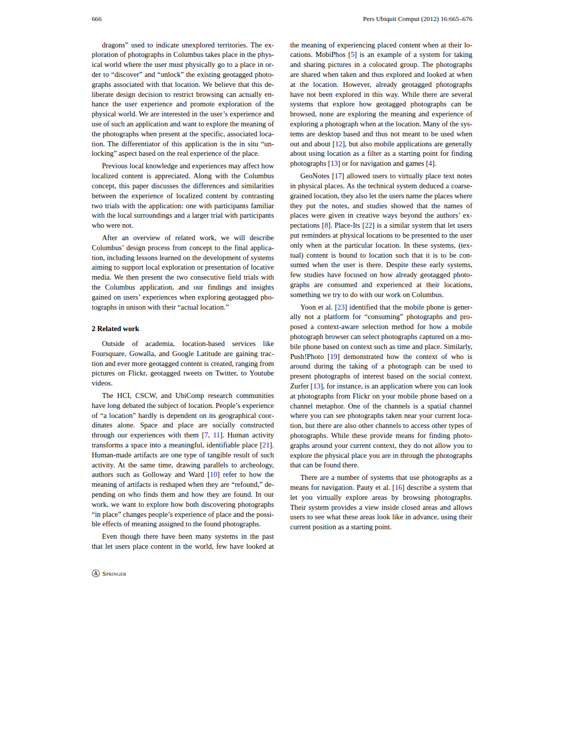666 Pers Ubiquit Comput (2012) 16:665–676
dragons” used to indicate unexplored territories. The exploration of photographs in Columbus takes place in the physical world where the user must physically go to a place in order to “discover” and “unlock” the existing geotagged photographs associated with that location. We believe that this deliberate design decision to restrict browsing can actually enhance the user experience and promote exploration of the physical world. We are interested in the user’s experience and use of such an application and want to explore the meaning of the photographs when present at the specific, associated location. The differentiator of this application is the in situ “unlocking” aspect based on the real experience of the place.
Previous local knowledge and experiences may affect how localized content is appreciated. Along with the Columbus concept, this paper discusses the differences and similarities between the experience of localized content by contrasting two trials with the application: one with participants familiar with the local surroundings and a larger trial with participants who were not.
After an overview of related work, we will describe Columbus’ design process from concept to the final application, including lessons learned on the development of systems aiming to support local exploration or presentation of locative media. We then present the two consecutive field trials with the Columbus application, and our findings and insights gained on users’ experiences when exploring geotagged photographs in unison with their “actual location.”
2 Related work
Outside of academia, location-based services like Foursquare, Gowalla, and Google Latitude are gaining traction and ever more geotagged content is created, ranging from pictures on Flickr, geotagged tweets on Twitter, to Youtube videos.
The HCI, CSCW, and UbiComp research communities have long debated the subject of location. People’s experience of “a location” hardly is dependent on its geographical coordinates alone. Space and place are socially constructed through our experiences with them [7, 11]. Human activity transforms a space into a meaningful, identifiable place [21]. Human-made artifacts are one type of tangible result of such activity. At the same time, drawing parallels to archeology, authors such as Golloway and Ward [10] refer to how the meaning of artifacts is reshaped when they are “refound,” depending on who finds them and how they are found. In our work, we want to explore how both discovering photographs “in place” changes people’s experience of place and the possible effects of meaning assigned to the found photographs.
Even though there have been many systems in the past that let users place content in the world, few have looked at the meaning of experiencing placed content when at their locations. MobiPhos [5] is an example of a system for taking and sharing pictures in a colocated group. The photographs are shared when taken and thus explored and looked at when at the location. However, already geotagged photographs have not been explored in this way. While there are several systems that explore how geotagged photographs can be browsed, none are exploring the meaning and experience of exploring a photograph when at the location. Many of the systems are desktop based and thus not meant to be used when out and about [12], but also mobile applications are generally about using location as a filter as a starting point for finding photographs [13] or for navigation and games [4].
GeoNotes [17] allowed users to virtually place text notes in physical places. As the technical system deduced a coarse-grained location, they also let the users name the places where they put the notes, and studies showed that the names of places were given in creative ways beyond the authors’ expectations [8]. Place-Its [22] is a similar system that let users put reminders at physical locations to be presented to the user only when at the particular location. In these systems, (textual) content is bound to location such that it is to be consumed when the user is there. Despite these early systems, few studies have focused on how already geotagged photographs are consumed and experienced at their locations, something we try to do with our work on Columbus.
Yoon et al. [23] identified that the mobile phone is generally not a platform for “consuming” photographs and proposed a context-aware selection method for how a mobile photograph browser can select photographs captured on a mobile phone based on context such as time and place. Similarly, Push!Photo [19] demonstrated how the context of who is around during the taking of a photograph can be used to present photographs of interest based on the social context. Zurfer [13], for instance, is an application where you can look at photographs from Flickr on your mobile phone based on a channel metaphor. One of the channels is a spatial channel where you can see photographs taken near your current location, but there are also other channels to access other types of photographs. While these provide means for finding photographs around your current context, they do not allow you to explore the physical place you are in through the photographs that can be found there.
There are a number of systems that use photographs as a means for navigation. Pauty et al. [16] describe a system that let you virtually explore areas by browsing photographs. Their system provides a view inside closed areas and allows users to see what these areas look like in advance, using their current position as a starting point.
Ⓐ Springer